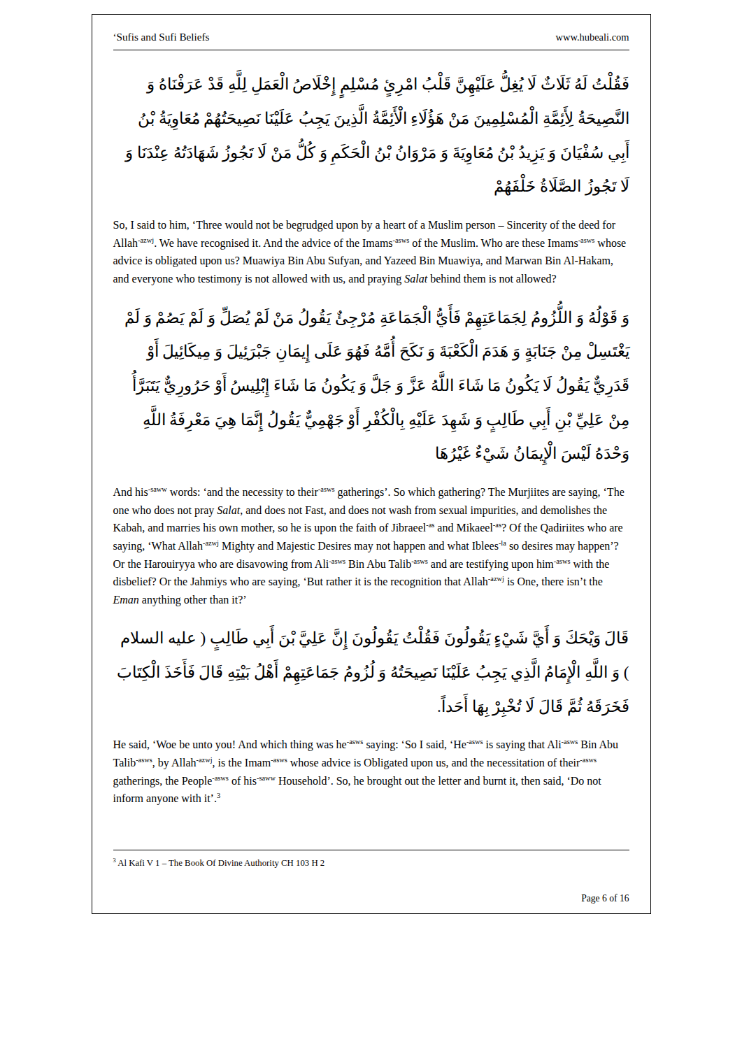‘Sufis and Sufi Beliefs www.hubeali.com
فَقُلْتُ لَهُ ثَلَاثٌ لَا يُغِلُّ عَلَيْهِنَّ قَلْبُ امْرِئٍ مُسْلِمٍ إِخْلَاصُ الْعَمَلِ لِلَّهِ قَدْ عَرَفْنَاهُ وَ النَّصِيحَةُ لِأَئِمَّةِ الْمُسْلِمِينَ مَنْ هَؤُلَاءِ الْأَئِمَّةُ الَّذِينَ يَجِبُ عَلَيْنَا نَصِيحَتُهُمْ مُعَاوِيَةُ بْنُ أَبِي سُفْيَانَ وَ يَزِيدُ بْنُ مُعَاوِيَةَ وَ مَرْوَانُ بْنُ الْحَكَمِ وَ كُلُّ مَنْ لَا تَجُوزُ شَهَادَتُهُ عِنْدَنَا وَ لَا تَجُوزُ الصَّلَاةُ خَلْفَهُمْ
So, I said to him, ‘Three would not be begrudged upon by a heart of a Muslim person – Sincerity of the deed for Allah-azwj. We have recognised it. And the advice of the Imams-asws of the Muslim. Who are these Imams-asws whose advice is obligated upon us? Muawiya Bin Abu Sufyan, and Yazeed Bin Muawiya, and Marwan Bin Al-Hakam, and everyone who testimony is not allowed with us, and praying Salat behind them is not allowed?
وَ قَوْلُهُ وَ اللُّزُومُ لِجَمَاعَتِهِمْ فَأَيُّ الْجَمَاعَةِ مُرْجِئٌ يَقُولُ مَنْ لَمْ يُصَلِّ وَ لَمْ يَصُمْ وَ لَمْ يَغْتَسِلْ مِنْ جَنَابَةٍ وَ هَدَمَ الْكَعْبَةَ وَ نَكَحَ أُمَّهُ فَهُوَ عَلَى إِيمَانِ جَبْرَئِيلَ وَ مِيكَائِيلَ أَوْ قَدَرِيٌّ يَقُولُ لَا يَكُونُ مَا شَاءَ اللَّهُ عَزَّ وَ جَلَّ وَ يَكُونُ مَا شَاءَ إِبْلِيسُ أَوْ حَرُورِيٌّ يَتَبَرَّأُ مِنْ عَلِيِّ بْنِ أَبِي طَالِبٍ وَ شَهِدَ عَلَيْهِ بِالْكُفْرِ أَوْ جَهْمِيٌّ يَقُولُ إِنَّمَا هِيَ مَعْرِفَةُ اللَّهِ وَحْدَهُ لَيْسَ الْإِيمَانُ شَيْءٌ غَيْرُهَا
And his-saww words: ‘and the necessity to their-asws gatherings’. So which gathering? The Murjiites are saying, ‘The one who does not pray Salat, and does not Fast, and does not wash from sexual impurities, and demolishes the Kabah, and marries his own mother, so he is upon the faith of Jibraeel-as and Mikaeel-as? Of the Qadiriites who are saying, ‘What Allah-azwj Mighty and Majestic Desires may not happen and what Iblees-la so desires may happen’? Or the Harouiryya who are disavowing from Ali-asws Bin Abu Talib-asws and are testifying upon him-asws with the disbelief? Or the Jahmiys who are saying, ‘But rather it is the recognition that Allah-azwj is One, there isn’t the Eman anything other than it?’
قَالَ وَيْحَكَ وَ أَيَّ شَيْءٍ يَقُولُونَ فَقُلْتُ يَقُولُونَ إِنَّ عَلِيَّ بْنَ أَبِي طَالِبٍ ( عليه السلام ) وَ اللَّهِ الْإِمَامُ الَّذِي يَجِبُ عَلَيْنَا نَصِيحَتُهُ وَ لُزُومُ جَمَاعَتِهِمْ أَهْلُ بَيْتِهِ قَالَ فَأَخَذَ الْكِتَابَ فَخَرَقَهُ ثُمَّ قَالَ لَا تُخْبِرْ بِهَا أَحَداً.
He said, ‘Woe be unto you! And which thing was he-asws saying: ‘So I said, ‘He-asws is saying that Ali-asws Bin Abu Talib-asws, by Allah-azwj, is the Imam-asws whose advice is Obligated upon us, and the necessitation of their-asws gatherings, the People-asws of his-saww Household’. So, he brought out the letter and burnt it, then said, ‘Do not inform anyone with it’.3
3 Al Kafi V 1 – The Book Of Divine Authority CH 103 H 2
Page 6 of 16